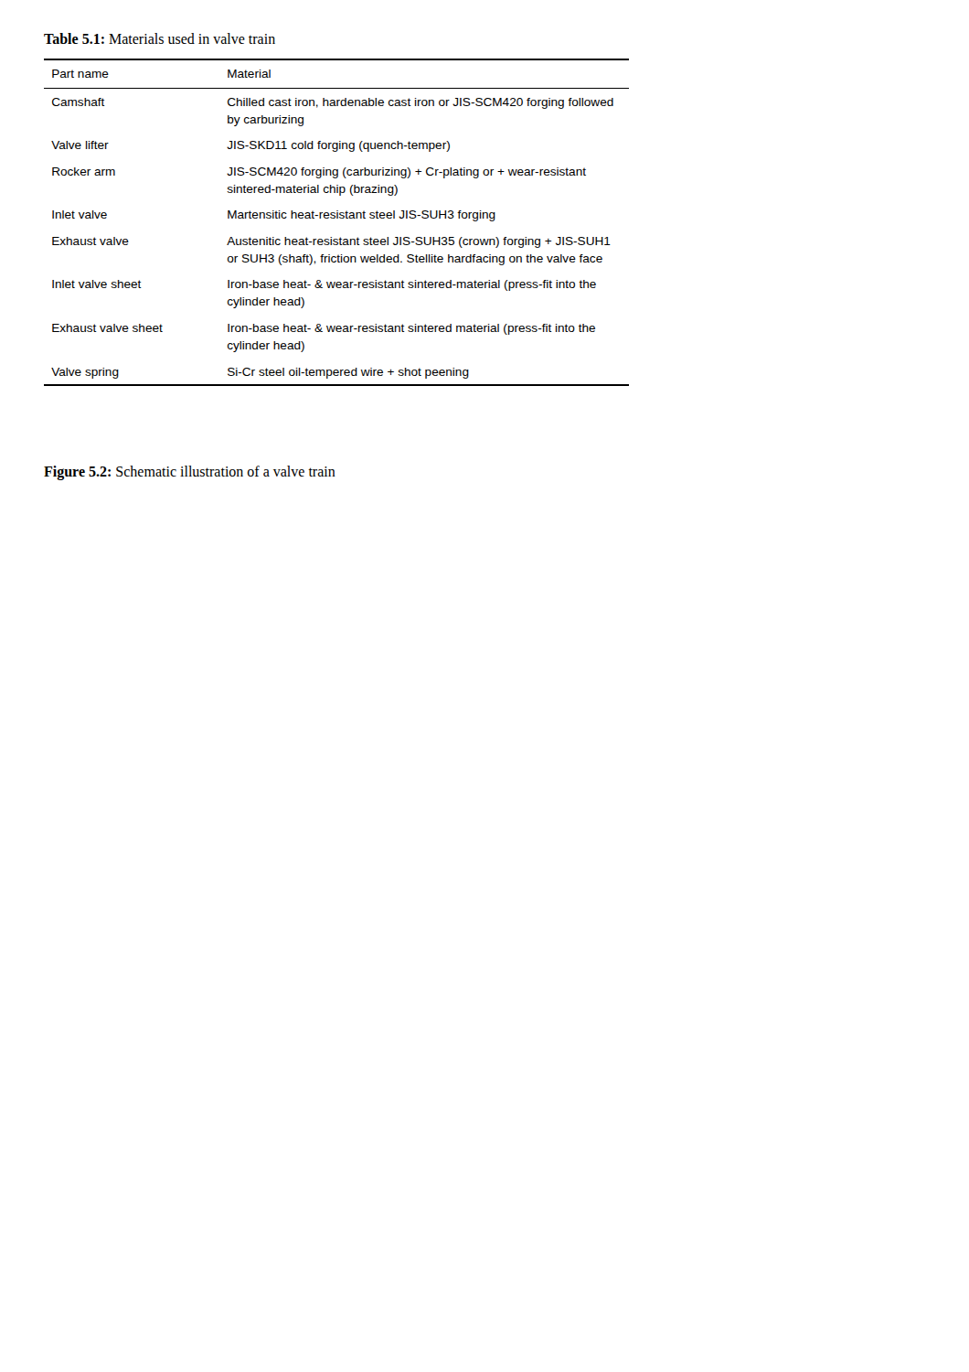Table 5.1: Materials used in valve train
| Part name | Material |
| --- | --- |
| Camshaft | Chilled cast iron, hardenable cast iron or JIS-SCM420 forging followed by carburizing |
| Valve lifter | JIS-SKD11 cold forging (quench-temper) |
| Rocker arm | JIS-SCM420 forging (carburizing) + Cr-plating or + wear-resistant sintered-material chip (brazing) |
| Inlet valve | Martensitic heat-resistant steel JIS-SUH3 forging |
| Exhaust valve | Austenitic heat-resistant steel JIS-SUH35 (crown) forging + JIS-SUH1 or SUH3 (shaft), friction welded. Stellite hardfacing on the valve face |
| Inlet valve sheet | Iron-base heat- & wear-resistant sintered-material (press-fit into the cylinder head) |
| Exhaust valve sheet | Iron-base heat- & wear-resistant sintered material (press-fit into the cylinder head) |
| Valve spring | Si-Cr steel oil-tempered wire + shot peening |
Figure 5.2: Schematic illustration of a valve train